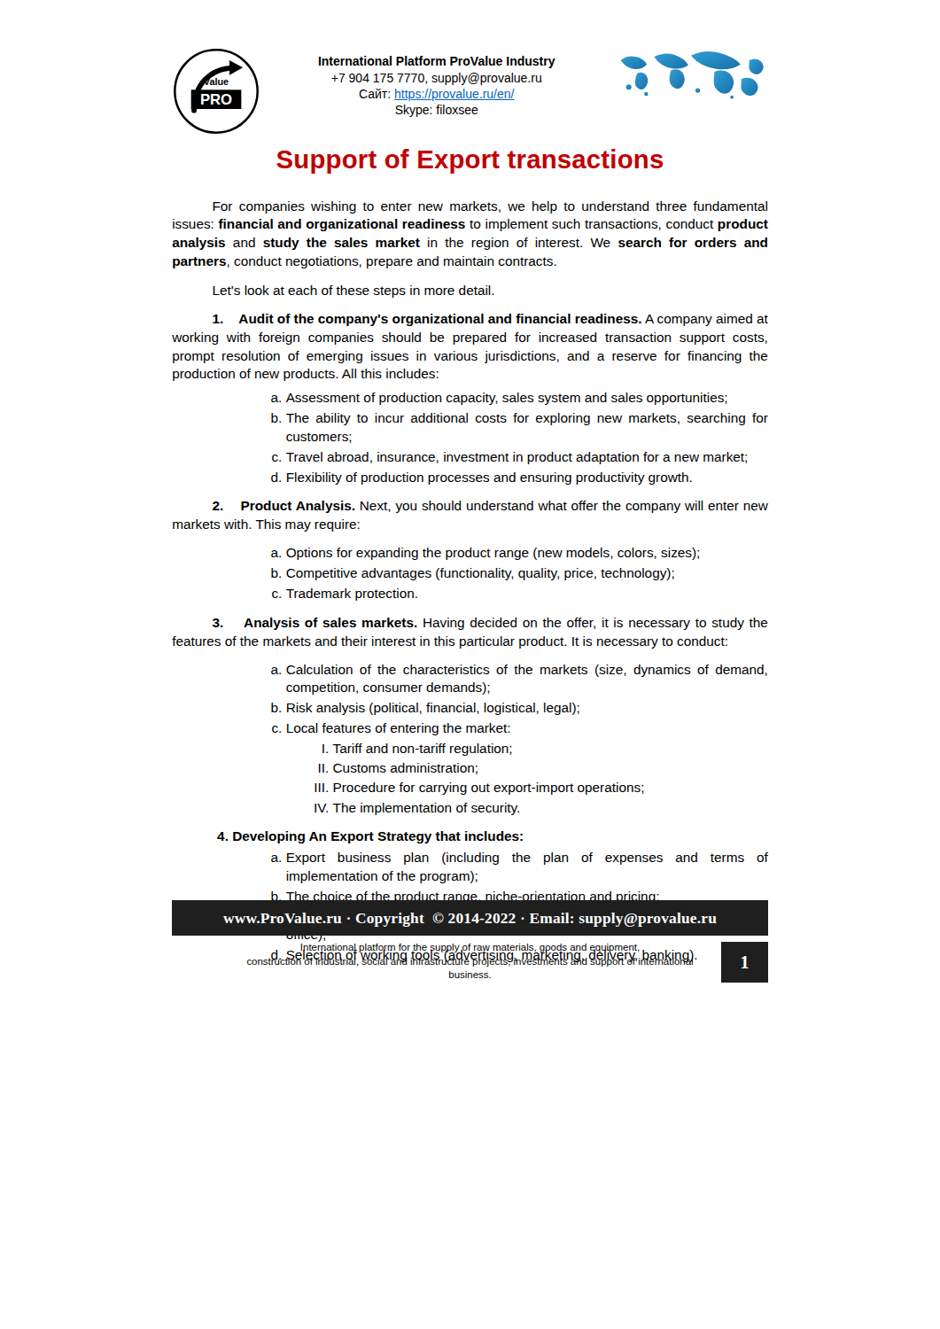Value PRO
International Platform ProValue Industry
+7 904 175 7770, supply@provalue.ru
Сайт: https://provalue.ru/en/
Skype: filoxsee
Support of Export transactions
For companies wishing to enter new markets, we help to understand three fundamental issues: financial and organizational readiness to implement such transactions, conduct product analysis and study the sales market in the region of interest. We search for orders and partners, conduct negotiations, prepare and maintain contracts.
Let's look at each of these steps in more detail.
1. Audit of the company's organizational and financial readiness. A company aimed at working with foreign companies should be prepared for increased transaction support costs, prompt resolution of emerging issues in various jurisdictions, and a reserve for financing the production of new products. All this includes:
Assessment of production capacity, sales system and sales opportunities;
The ability to incur additional costs for exploring new markets, searching for customers;
Travel abroad, insurance, investment in product adaptation for a new market;
Flexibility of production processes and ensuring productivity growth.
2. Product Analysis. Next, you should understand what offer the company will enter new markets with. This may require:
Options for expanding the product range (new models, colors, sizes);
Competitive advantages (functionality, quality, price, technology);
Trademark protection.
3. Analysis of sales markets. Having decided on the offer, it is necessary to study the features of the markets and their interest in this particular product. It is necessary to conduct:
Calculation of the characteristics of the markets (size, dynamics of demand, competition, consumer demands);
Risk analysis (political, financial, logistical, legal);
Local features of entering the market:
Tariff and non-tariff regulation;
Customs administration;
Procedure for carrying out export-import operations;
The implementation of security.
Developing An Export Strategy that includes:
Export business plan (including the plan of expenses and terms of implementation of the program);
The choice of the product range, niche-orientation and pricing;
Export scheme (direct export, through a distributor, joint venture, representative office);
Selection of working tools (advertising, marketing, delivery, banking).
www.ProValue.ru · Copyright © 2014-2022 · Email: supply@provalue.ru
International platform for the supply of raw materials, goods and equipment,
construction of industrial, social and infrastructure projects, investments and support of international business.
1